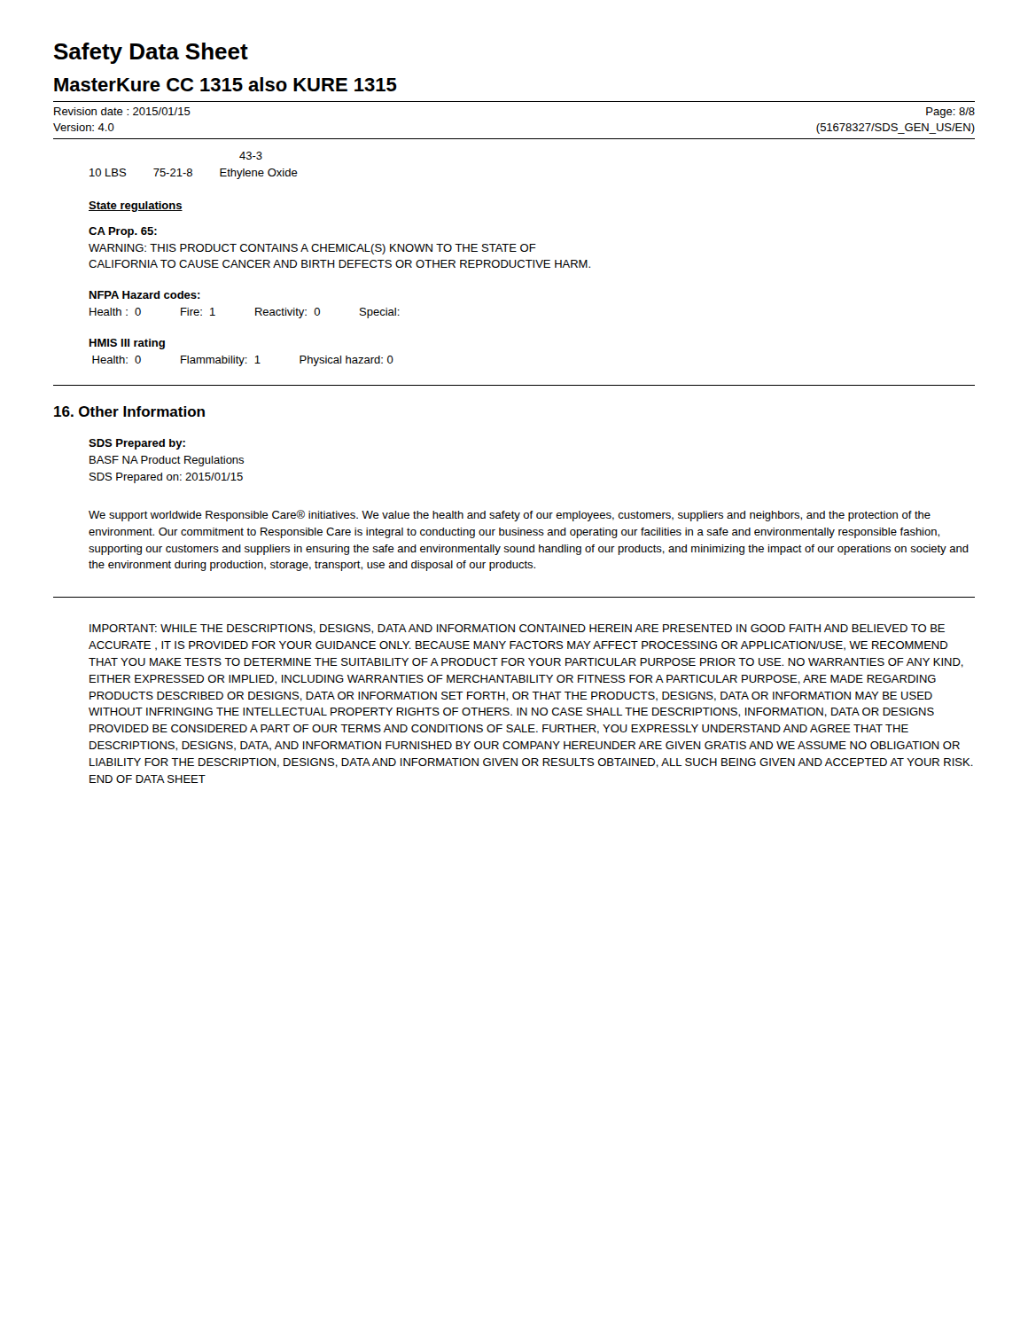Safety Data Sheet
MasterKure CC 1315 also KURE 1315
Revision date : 2015/01/15
Page: 8/8
Version: 4.0
(51678327/SDS_GEN_US/EN)
43-3
| 10 LBS | 75-21-8 | Ethylene Oxide |
State regulations
CA Prop. 65:
WARNING: THIS PRODUCT CONTAINS A CHEMICAL(S) KNOWN TO THE STATE OF
CALIFORNIA TO CAUSE CANCER AND BIRTH DEFECTS OR OTHER REPRODUCTIVE HARM.
NFPA Hazard codes:
Health : 0 Fire: 1 Reactivity: 0 Special:
HMIS III rating
Health: 0 Flammability: 1 Physical hazard: 0
16. Other Information
SDS Prepared by:
BASF NA Product Regulations
SDS Prepared on: 2015/01/15
We support worldwide Responsible Care® initiatives. We value the health and safety of our employees, customers, suppliers and neighbors, and the protection of the environment. Our commitment to Responsible Care is integral to conducting our business and operating our facilities in a safe and environmentally responsible fashion, supporting our customers and suppliers in ensuring the safe and environmentally sound handling of our products, and minimizing the impact of our operations on society and the environment during production, storage, transport, use and disposal of our products.
IMPORTANT: WHILE THE DESCRIPTIONS, DESIGNS, DATA AND INFORMATION CONTAINED HEREIN ARE PRESENTED IN GOOD FAITH AND BELIEVED TO BE ACCURATE , IT IS PROVIDED FOR YOUR GUIDANCE ONLY. BECAUSE MANY FACTORS MAY AFFECT PROCESSING OR APPLICATION/USE, WE RECOMMEND THAT YOU MAKE TESTS TO DETERMINE THE SUITABILITY OF A PRODUCT FOR YOUR PARTICULAR PURPOSE PRIOR TO USE. NO WARRANTIES OF ANY KIND, EITHER EXPRESSED OR IMPLIED, INCLUDING WARRANTIES OF MERCHANTABILITY OR FITNESS FOR A PARTICULAR PURPOSE, ARE MADE REGARDING PRODUCTS DESCRIBED OR DESIGNS, DATA OR INFORMATION SET FORTH, OR THAT THE PRODUCTS, DESIGNS, DATA OR INFORMATION MAY BE USED WITHOUT INFRINGING THE INTELLECTUAL PROPERTY RIGHTS OF OTHERS. IN NO CASE SHALL THE DESCRIPTIONS, INFORMATION, DATA OR DESIGNS PROVIDED BE CONSIDERED A PART OF OUR TERMS AND CONDITIONS OF SALE. FURTHER, YOU EXPRESSLY UNDERSTAND AND AGREE THAT THE DESCRIPTIONS, DESIGNS, DATA, AND INFORMATION FURNISHED BY OUR COMPANY HEREUNDER ARE GIVEN GRATIS AND WE ASSUME NO OBLIGATION OR LIABILITY FOR THE DESCRIPTION, DESIGNS, DATA AND INFORMATION GIVEN OR RESULTS OBTAINED, ALL SUCH BEING GIVEN AND ACCEPTED AT YOUR RISK.
END OF DATA SHEET